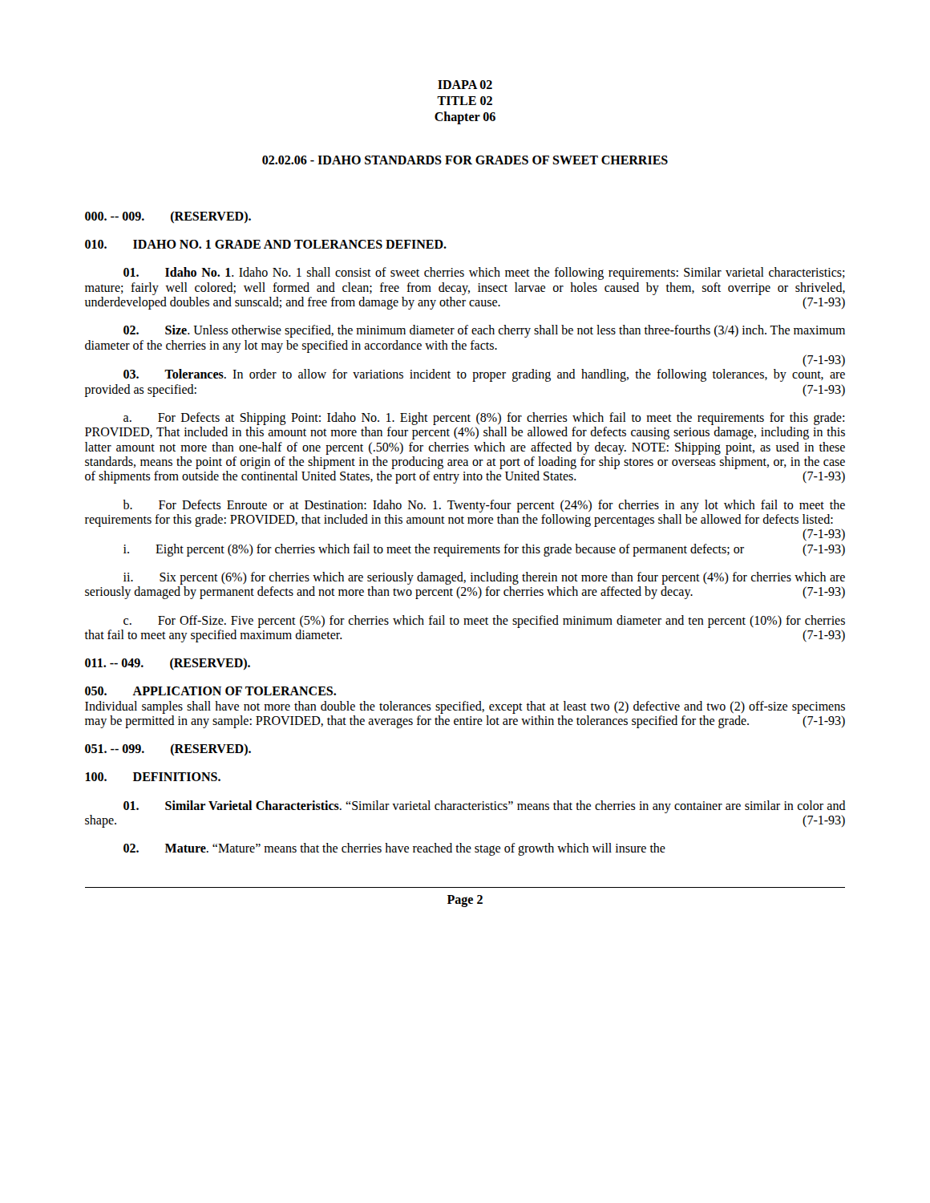IDAPA 02
TITLE 02
Chapter 06
02.02.06 - IDAHO STANDARDS FOR GRADES OF SWEET CHERRIES
000. -- 009.  (RESERVED).
010.  IDAHO NO. 1 GRADE AND TOLERANCES DEFINED.
01.  Idaho No. 1. Idaho No. 1 shall consist of sweet cherries which meet the following requirements: Similar varietal characteristics; mature; fairly well colored; well formed and clean; free from decay, insect larvae or holes caused by them, soft overripe or shriveled, underdeveloped doubles and sunscald; and free from damage by any other cause.(7-1-93)
02.  Size. Unless otherwise specified, the minimum diameter of each cherry shall be not less than three-fourths (3/4) inch. The maximum diameter of the cherries in any lot may be specified in accordance with the facts.
(7-1-93)
03.  Tolerances. In order to allow for variations incident to proper grading and handling, the following tolerances, by count, are provided as specified:(7-1-93)
a.  For Defects at Shipping Point: Idaho No. 1. Eight percent (8%) for cherries which fail to meet the requirements for this grade: PROVIDED, That included in this amount not more than four percent (4%) shall be allowed for defects causing serious damage, including in this latter amount not more than one-half of one percent (.50%) for cherries which are affected by decay. NOTE: Shipping point, as used in these standards, means the point of origin of the shipment in the producing area or at port of loading for ship stores or overseas shipment, or, in the case of shipments from outside the continental United States, the port of entry into the United States.(7-1-93)
b.  For Defects Enroute or at Destination: Idaho No. 1. Twenty-four percent (24%) for cherries in any lot which fail to meet the requirements for this grade: PROVIDED, that included in this amount not more than the following percentages shall be allowed for defects listed:(7-1-93)
i.  Eight percent (8%) for cherries which fail to meet the requirements for this grade because of permanent defects; or(7-1-93)
ii.  Six percent (6%) for cherries which are seriously damaged, including therein not more than four percent (4%) for cherries which are seriously damaged by permanent defects and not more than two percent (2%) for cherries which are affected by decay.(7-1-93)
c.  For Off-Size. Five percent (5%) for cherries which fail to meet the specified minimum diameter and ten percent (10%) for cherries that fail to meet any specified maximum diameter.(7-1-93)
011. -- 049.  (RESERVED).
050.  APPLICATION OF TOLERANCES.
Individual samples shall have not more than double the tolerances specified, except that at least two (2) defective and two (2) off-size specimens may be permitted in any sample: PROVIDED, that the averages for the entire lot are within the tolerances specified for the grade.(7-1-93)
051. -- 099.  (RESERVED).
100.  DEFINITIONS.
01.  Similar Varietal Characteristics. “Similar varietal characteristics” means that the cherries in any container are similar in color and shape.(7-1-93)
02.  Mature. “Mature” means that the cherries have reached the stage of growth which will insure the
Page 2